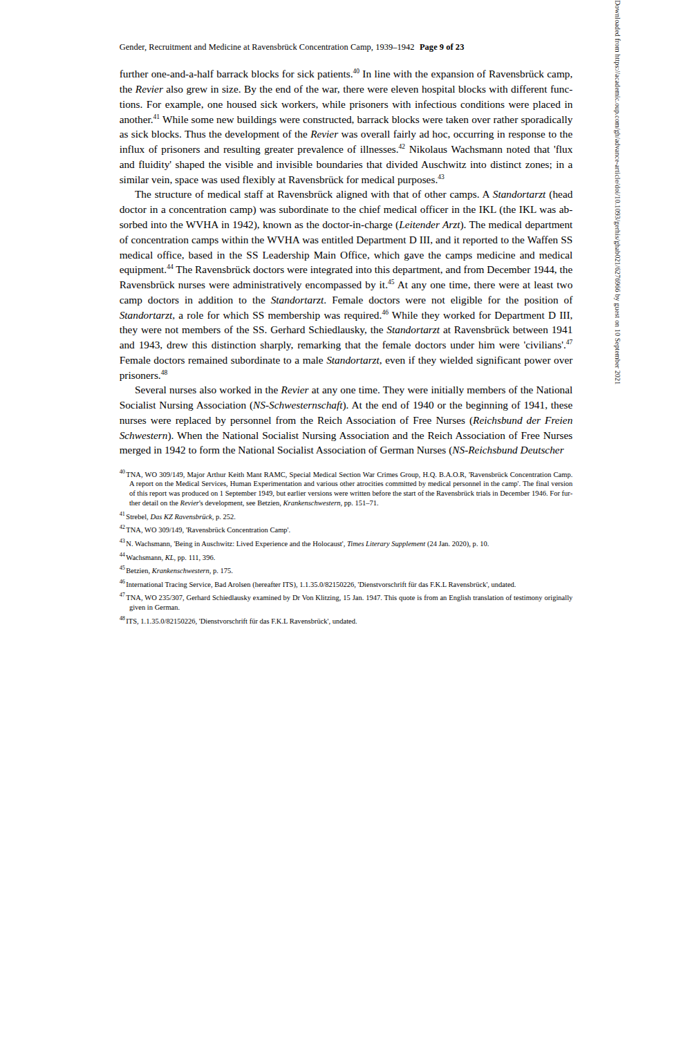Gender, Recruitment and Medicine at Ravensbrück Concentration Camp, 1939–1942 Page 9 of 23
further one-and-a-half barrack blocks for sick patients.40 In line with the expansion of Ravensbrück camp, the Revier also grew in size. By the end of the war, there were eleven hospital blocks with different functions. For example, one housed sick workers, while prisoners with infectious conditions were placed in another.41 While some new buildings were constructed, barrack blocks were taken over rather sporadically as sick blocks. Thus the development of the Revier was overall fairly ad hoc, occurring in response to the influx of prisoners and resulting greater prevalence of illnesses.42 Nikolaus Wachsmann noted that 'flux and fluidity' shaped the visible and invisible boundaries that divided Auschwitz into distinct zones; in a similar vein, space was used flexibly at Ravensbrück for medical purposes.43
The structure of medical staff at Ravensbrück aligned with that of other camps. A Standortarzt (head doctor in a concentration camp) was subordinate to the chief medical officer in the IKL (the IKL was absorbed into the WVHA in 1942), known as the doctor-in-charge (Leitender Arzt). The medical department of concentration camps within the WVHA was entitled Department D III, and it reported to the Waffen SS medical office, based in the SS Leadership Main Office, which gave the camps medicine and medical equipment.44 The Ravensbrück doctors were integrated into this department, and from December 1944, the Ravensbrück nurses were administratively encompassed by it.45 At any one time, there were at least two camp doctors in addition to the Standortarzt. Female doctors were not eligible for the position of Standortarzt, a role for which SS membership was required.46 While they worked for Department D III, they were not members of the SS. Gerhard Schiedlausky, the Standortarzt at Ravensbrück between 1941 and 1943, drew this distinction sharply, remarking that the female doctors under him were 'civilians'.47 Female doctors remained subordinate to a male Standortarzt, even if they wielded significant power over prisoners.48
Several nurses also worked in the Revier at any one time. They were initially members of the National Socialist Nursing Association (NS-Schwesternschaft). At the end of 1940 or the beginning of 1941, these nurses were replaced by personnel from the Reich Association of Free Nurses (Reichsbund der Freien Schwestern). When the National Socialist Nursing Association and the Reich Association of Free Nurses merged in 1942 to form the National Socialist Association of German Nurses (NS-Reichsbund Deutscher
40 TNA, WO 309/149, Major Arthur Keith Mant RAMC, Special Medical Section War Crimes Group, H.Q. B.A.O.R, 'Ravensbrück Concentration Camp. A report on the Medical Services, Human Experimentation and various other atrocities committed by medical personnel in the camp'. The final version of this report was produced on 1 September 1949, but earlier versions were written before the start of the Ravensbrück trials in December 1946. For further detail on the Revier's development, see Betzien, Krankenschwestern, pp. 151–71.
41 Strebel, Das KZ Ravensbrück, p. 252.
42 TNA, WO 309/149, 'Ravensbrück Concentration Camp'.
43 N. Wachsmann, 'Being in Auschwitz: Lived Experience and the Holocaust', Times Literary Supplement (24 Jan. 2020), p. 10.
44 Wachsmann, KL, pp. 111, 396.
45 Betzien, Krankenschwestern, p. 175.
46 International Tracing Service, Bad Arolsen (hereafter ITS), 1.1.35.0/82150226, 'Dienstvorschrift für das F.K.L Ravensbrück', undated.
47 TNA, WO 235/307, Gerhard Schiedlausky examined by Dr Von Klitzing, 15 Jan. 1947. This quote is from an English translation of testimony originally given in German.
48 ITS, 1.1.35.0/82150226, 'Dienstvorschrift für das F.K.L Ravensbrück', undated.
Downloaded from https://academic.oup.com/gh/advance-article/doi/10.1093/gerhis/ghab021/6276966 by guest on 10 September 2021